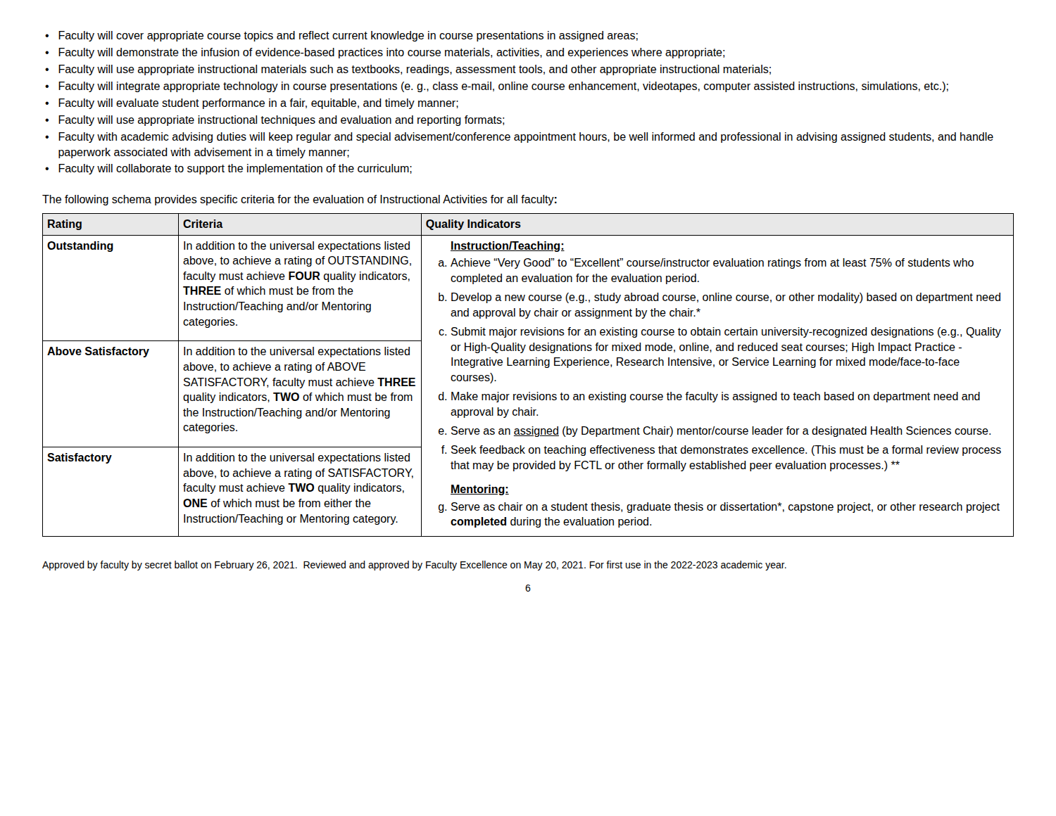Faculty will cover appropriate course topics and reflect current knowledge in course presentations in assigned areas;
Faculty will demonstrate the infusion of evidence-based practices into course materials, activities, and experiences where appropriate;
Faculty will use appropriate instructional materials such as textbooks, readings, assessment tools, and other appropriate instructional materials;
Faculty will integrate appropriate technology in course presentations (e. g., class e-mail, online course enhancement, videotapes, computer assisted instructions, simulations, etc.);
Faculty will evaluate student performance in a fair, equitable, and timely manner;
Faculty will use appropriate instructional techniques and evaluation and reporting formats;
Faculty with academic advising duties will keep regular and special advisement/conference appointment hours, be well informed and professional in advising assigned students, and handle paperwork associated with advisement in a timely manner;
Faculty will collaborate to support the implementation of the curriculum;
The following schema provides specific criteria for the evaluation of Instructional Activities for all faculty:
| Rating | Criteria | Quality Indicators |
| --- | --- | --- |
| Outstanding | In addition to the universal expectations listed above, to achieve a rating of OUTSTANDING, faculty must achieve FOUR quality indicators, THREE of which must be from the Instruction/Teaching and/or Mentoring categories. | Instruction/Teaching: Achieve “Very Good” to “Excellent” course/instructor evaluation ratings from at least 75% of students who completed an evaluation for the evaluation period. Develop a new course (e.g., study abroad course, online course, or other modality) based on department need and approval by chair or assignment by the chair.* Submit major revisions for an existing course to obtain certain university-recognized designations (e.g., Quality or High-Quality designations for mixed mode, online, and reduced seat courses; High Impact Practice - Integrative Learning Experience, Research Intensive, or Service Learning for mixed mode/face-to-face courses). Make major revisions to an existing course the faculty is assigned to teach based on department need and approval by chair. Serve as an assigned (by Department Chair) mentor/course leader for a designated Health Sciences course. Seek feedback on teaching effectiveness that demonstrates excellence. (This must be a formal review process that may be provided by FCTL or other formally established peer evaluation processes.) ** Mentoring: Serve as chair on a student thesis, graduate thesis or dissertation*, capstone project, or other research project completed during the evaluation period. |
| Above Satisfactory | In addition to the universal expectations listed above, to achieve a rating of ABOVE SATISFACTORY, faculty must achieve THREE quality indicators, TWO of which must be from the Instruction/Teaching and/or Mentoring categories. |
| Satisfactory | In addition to the universal expectations listed above, to achieve a rating of SATISFACTORY, faculty must achieve TWO quality indicators, ONE of which must be from either the Instruction/Teaching or Mentoring category. |
Approved by faculty by secret ballot on February 26, 2021. Reviewed and approved by Faculty Excellence on May 20, 2021. For first use in the 2022-2023 academic year.
6